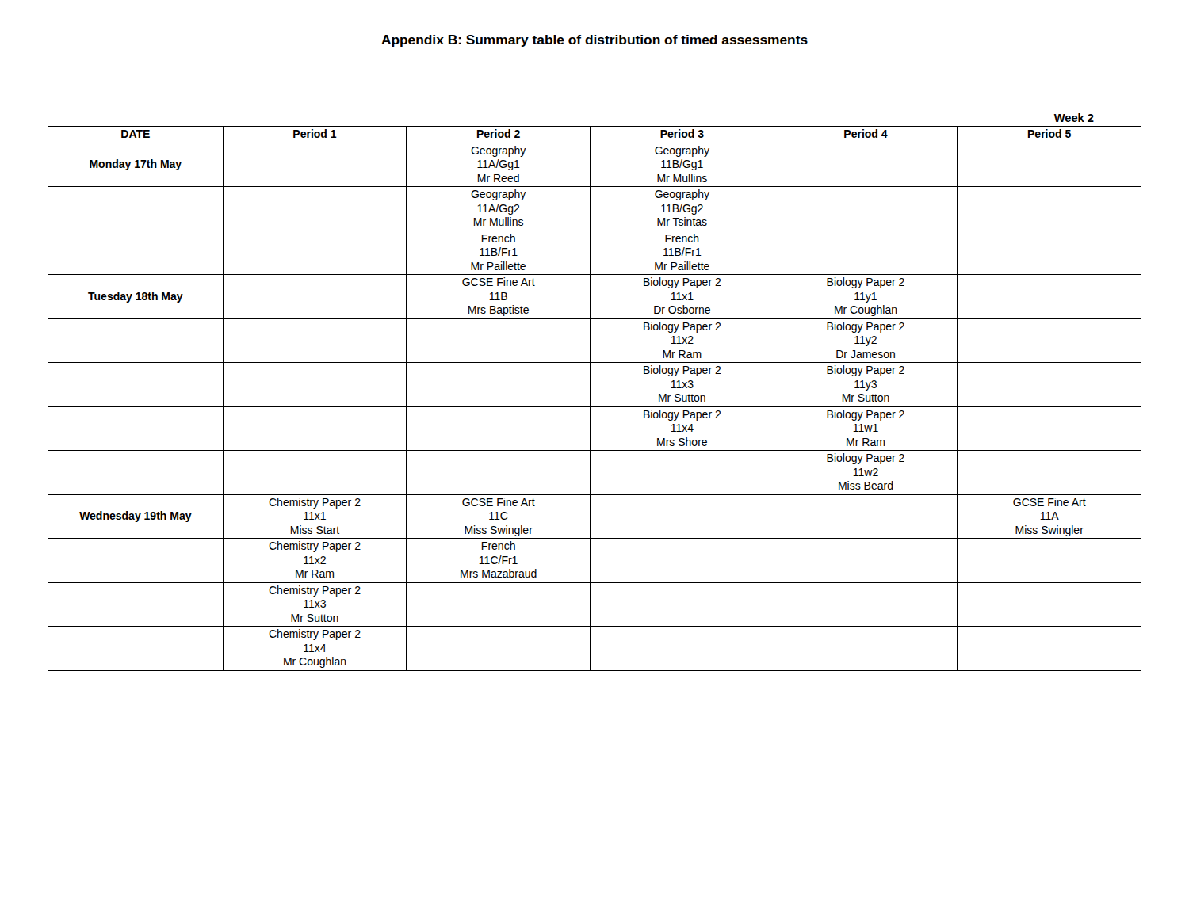Appendix B: Summary table of distribution of timed assessments
Week 2
| DATE | Period 1 | Period 2 | Period 3 | Period 4 | Period 5 |
| --- | --- | --- | --- | --- | --- |
| Monday 17th May | | Geography 11A/Gg1 Mr Reed | Geography 11B/Gg1 Mr Mullins | | |
| | | Geography 11A/Gg2 Mr Mullins | Geography 11B/Gg2 Mr Tsintas | | |
| | | French 11B/Fr1 Mr Paillette | French 11B/Fr1 Mr Paillette | | |
| Tuesday 18th May | | GCSE Fine Art 11B Mrs Baptiste | Biology Paper 2 11x1 Dr Osborne | Biology Paper 2 11y1 Mr Coughlan | |
| | | | Biology Paper 2 11x2 Mr Ram | Biology Paper 2 11y2 Dr Jameson | |
| | | | Biology Paper 2 11x3 Mr Sutton | Biology Paper 2 11y3 Mr Sutton | |
| | | | Biology Paper 2 11x4 Mrs Shore | Biology Paper 2 11w1 Mr Ram | |
| | | | | Biology Paper 2 11w2 Miss Beard | |
| Wednesday 19th May | Chemistry Paper 2 11x1 Miss Start | GCSE Fine Art 11C Miss Swingler | | | GCSE Fine Art 11A Miss Swingler |
| | Chemistry Paper 2 11x2 Mr Ram | French 11C/Fr1 Mrs Mazabraud | | | |
| | Chemistry Paper 2 11x3 Mr Sutton | | | | |
| | Chemistry Paper 2 11x4 Mr Coughlan | | | | |